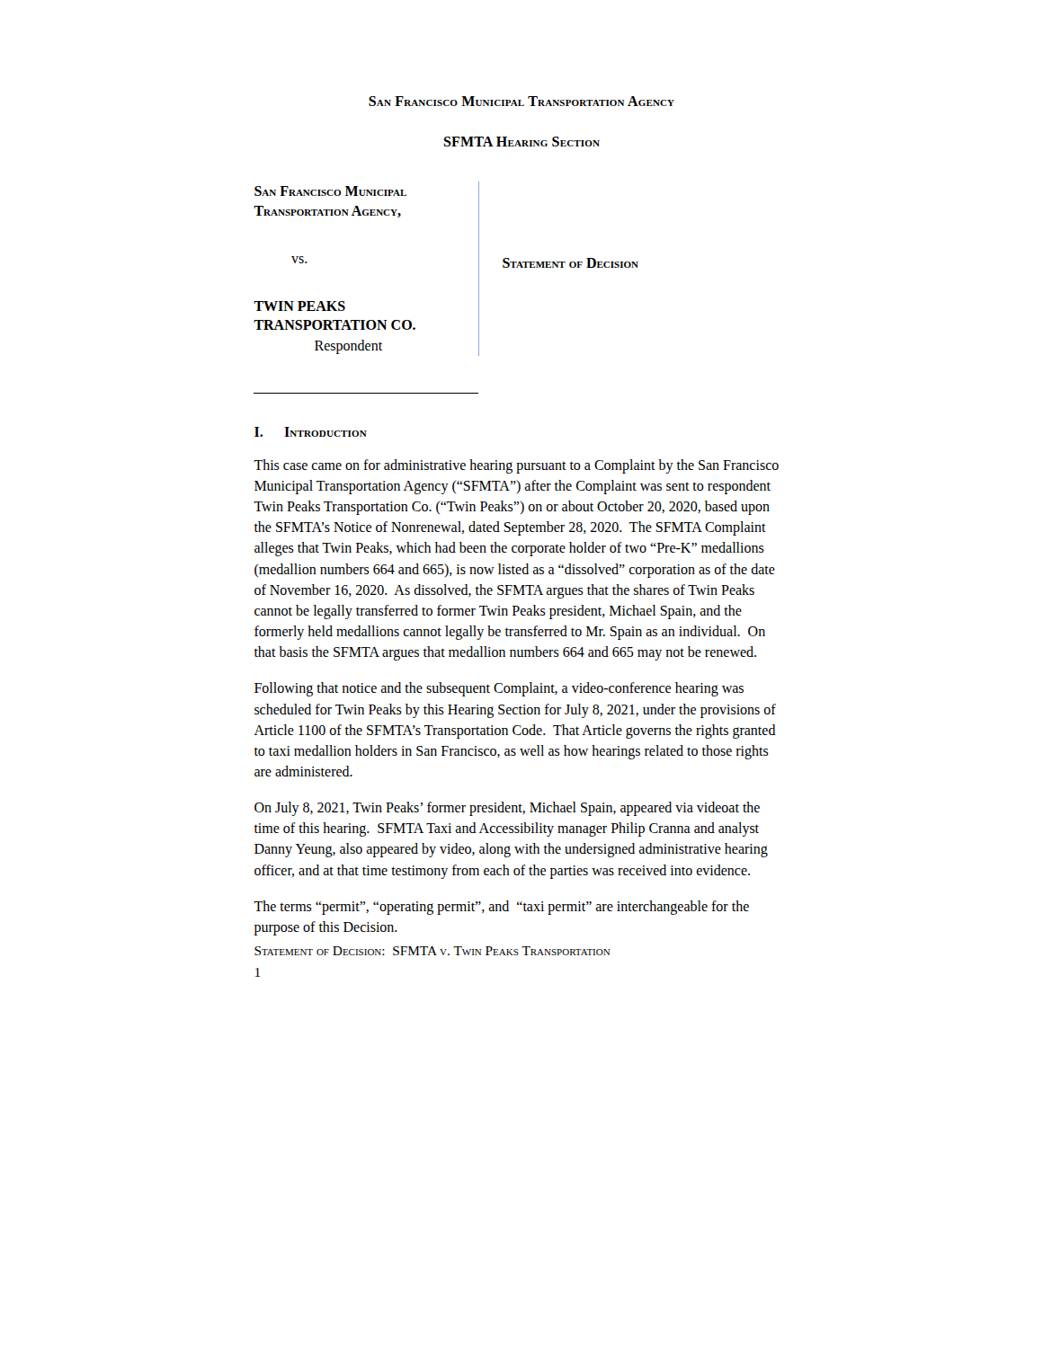San Francisco Municipal Transportation Agency
SFMTA Hearing Section
| San Francisco Municipal Transportation Agency, vs. TWIN PEAKS TRANSPORTATION CO. Respondent | Statement of Decision |
I. Introduction
This case came on for administrative hearing pursuant to a Complaint by the San Francisco Municipal Transportation Agency (“SFMTA”) after the Complaint was sent to respondent Twin Peaks Transportation Co. (“Twin Peaks”) on or about October 20, 2020, based upon the SFMTA’s Notice of Nonrenewal, dated September 28, 2020. The SFMTA Complaint alleges that Twin Peaks, which had been the corporate holder of two “Pre-K” medallions (medallion numbers 664 and 665), is now listed as a “dissolved” corporation as of the date of November 16, 2020. As dissolved, the SFMTA argues that the shares of Twin Peaks cannot be legally transferred to former Twin Peaks president, Michael Spain, and the formerly held medallions cannot legally be transferred to Mr. Spain as an individual. On that basis the SFMTA argues that medallion numbers 664 and 665 may not be renewed.
Following that notice and the subsequent Complaint, a video-conference hearing was scheduled for Twin Peaks by this Hearing Section for July 8, 2021, under the provisions of Article 1100 of the SFMTA’s Transportation Code. That Article governs the rights granted to taxi medallion holders in San Francisco, as well as how hearings related to those rights are administered.
On July 8, 2021, Twin Peaks’ former president, Michael Spain, appeared via videoat the time of this hearing. SFMTA Taxi and Accessibility manager Philip Cranna and analyst Danny Yeung, also appeared by video, along with the undersigned administrative hearing officer, and at that time testimony from each of the parties was received into evidence.
The terms “permit”, “operating permit”, and “taxi permit” are interchangeable for the purpose of this Decision.
Statement of Decision: SFMTA v. Twin Peaks Transportation 1